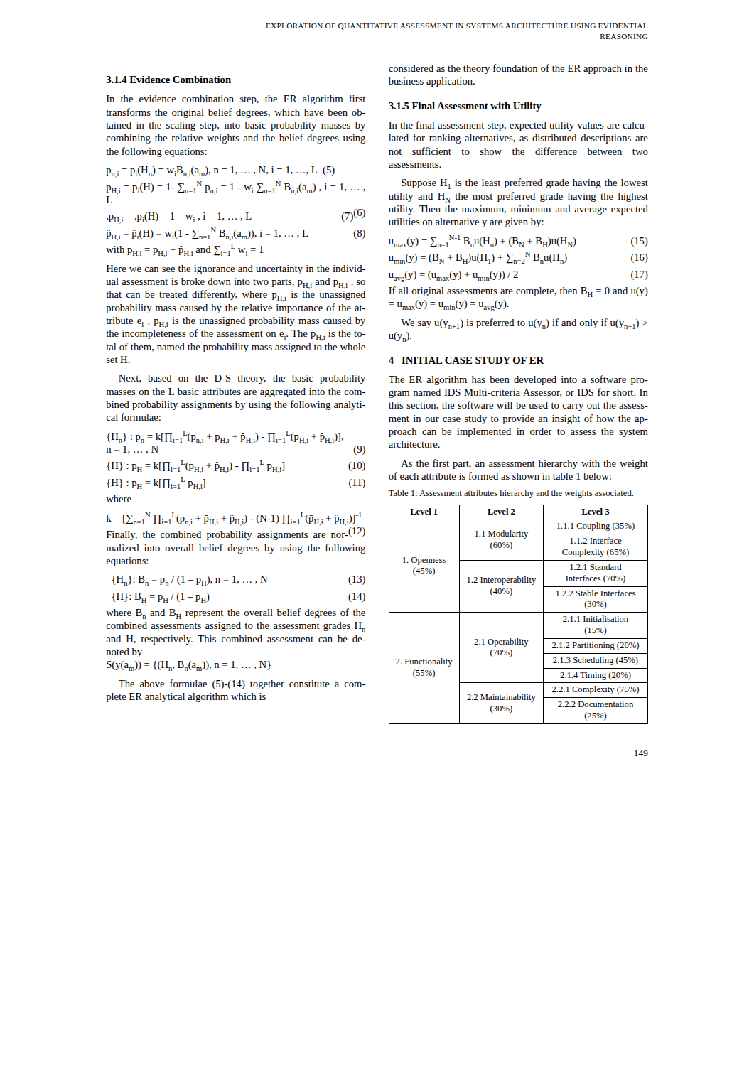Exploration of Quantitative Assessment in Systems Architecture Using Evidential
Reasoning
3.1.4 Evidence Combination
In the evidence combination step, the ER algorithm first transforms the original belief degrees, which have been obtained in the scaling step, into basic probability masses by combining the relative weights and the belief degrees using the following equations:
pn,i = pi(Hn) = wiBn,i(am), n = 1, … , N, i = 1, …, L (5)
pH,i = pi(H) = 1- ∑n=1N pn,i = 1 - wi ∑n=1N Bn,i(am) , i = 1, … , L
(6)
,pH,i = ,pi(H) = 1 – wi , i = 1, … , L (7)
p̂H,i = p̂i(H) = wi(1 - ∑n=1N Bn,i(am)), i = 1, … , L (8)
with pH,i = p̄H,i + p̂H,i and ∑i=1L wi = 1
Here we can see the ignorance and uncertainty in the individual assessment is broke down into two parts, pH,i and pH,i , so that can be treated differently, where pH,i is the unassigned probability mass caused by the relative importance of the attribute ei , pH,i is the unassigned probability mass caused by the incompleteness of the assessment on ei. The pH,i is the total of them, named the probability mass assigned to the whole set H.
Next, based on the D-S theory, the basic probability masses on the L basic attributes are aggregated into the combined probability assignments by using the following analytical formulae:
{Hn} : pn = k[∏i=1L(pn,i + p̄H,i + p̂H,i) - ∏i=1L(p̄H,i + p̂H,i)],
n = 1, … , N (9)
{H} : pH = k[∏i=1L(p̄H,i + p̂H,i) - ∏i=1L p̄H,i] (10)
{H} : pH = k[∏i=1L p̄H,i] (11)
where
k = [∑n=1N ∏i=1L(pn,i + p̄H,i + p̂H,i) - (N-1) ∏i=1L(p̄H,i + p̂H,i)]-1
(12)
Finally, the combined probability assignments are normalized into overall belief degrees by using the following equations:
{Hn}: Bn = pn / (1 – pH), n = 1, … , N (13)
{H}: BH = pH / (1 – pH) (14)
where Bn and BH represent the overall belief degrees of the combined assessments assigned to the assessment grades Hn and H, respectively. This combined assessment can be denoted by
S(y(am)) = {(Hn, Bn(am)), n = 1, … , N}
The above formulae (5)-(14) together constitute a complete ER analytical algorithm which is
considered as the theory foundation of the ER approach in the business application.
3.1.5 Final Assessment with Utility
In the final assessment step, expected utility values are calculated for ranking alternatives, as distributed descriptions are not sufficient to show the difference between two assessments.
Suppose H1 is the least preferred grade having the lowest utility and HN the most preferred grade having the highest utility. Then the maximum, minimum and average expected utilities on alternative y are given by:
umax(y) = ∑n=1N-1 Bnu(Hn) + (BN + BH)u(HN) (15)
umin(y) = (BN + BH)u(H1) + ∑n=2N Bnu(Hn) (16)
uavg(y) = (umax(y) + umin(y)) / 2 (17)
If all original assessments are complete, then BH = 0 and u(y) = umax(y) = umin(y) = uavg(y).
We say u(yn+1) is preferred to u(yn) if and only if u(yn+1) > u(yn).
4 INITIAL CASE STUDY OF ER
The ER algorithm has been developed into a software program named IDS Multi-criteria Assessor, or IDS for short. In this section, the software will be used to carry out the assessment in our case study to provide an insight of how the approach can be implemented in order to assess the system architecture.
As the first part, an assessment hierarchy with the weight of each attribute is formed as shown in table 1 below:
Table 1: Assessment attributes hierarchy and the weights associated.
| Level 1 | Level 2 | Level 3 |
| --- | --- | --- |
| 1. Openness (45%) | 1.1 Modularity (60%) | 1.1.1 Coupling (35%) |
| 1.1.2 Interface Complexity (65%) |
| 1.2 Interoperability (40%) | 1.2.1 Standard Interfaces (70%) |
| 1.2.2 Stable Interfaces (30%) |
| 2. Functionality (55%) | 2.1 Operability (70%) | 2.1.1 Initialisation (15%) |
| 2.1.2 Partitioning (20%) |
| 2.1.3 Scheduling (45%) |
| 2.1.4 Timing (20%) |
| 2.2 Maintainability (30%) | 2.2.1 Complexity (75%) |
| 2.2.2 Documentation (25%) |
149